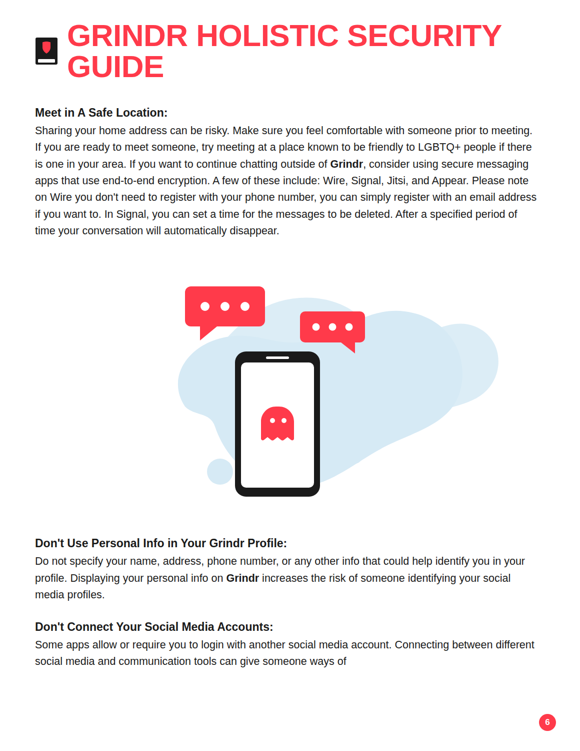Grindr Holistic Security Guide
Meet in A Safe Location:
Sharing your home address can be risky. Make sure you feel comfortable with someone prior to meeting. If you are ready to meet someone, try meeting at a place known to be friendly to LGBTQ+ people if there is one in your area. If you want to continue chatting outside of Grindr, consider using secure messaging apps that use end-to-end encryption. A few of these include: Wire, Signal, Jitsi, and Appear. Please note on Wire you don't need to register with your phone number, you can simply register with an email address if you want to. In Signal, you can set a time for the messages to be deleted. After a specified period of time your conversation will automatically disappear.
Don't Use Personal Info in Your Grindr Profile:
Do not specify your name, address, phone number, or any other info that could help identify you in your profile. Displaying your personal info on Grindr increases the risk of someone identifying your social media profiles.
Don't Connect Your Social Media Accounts:
Some apps allow or require you to login with another social media account. Connecting between different social media and communication tools can give someone ways of
6